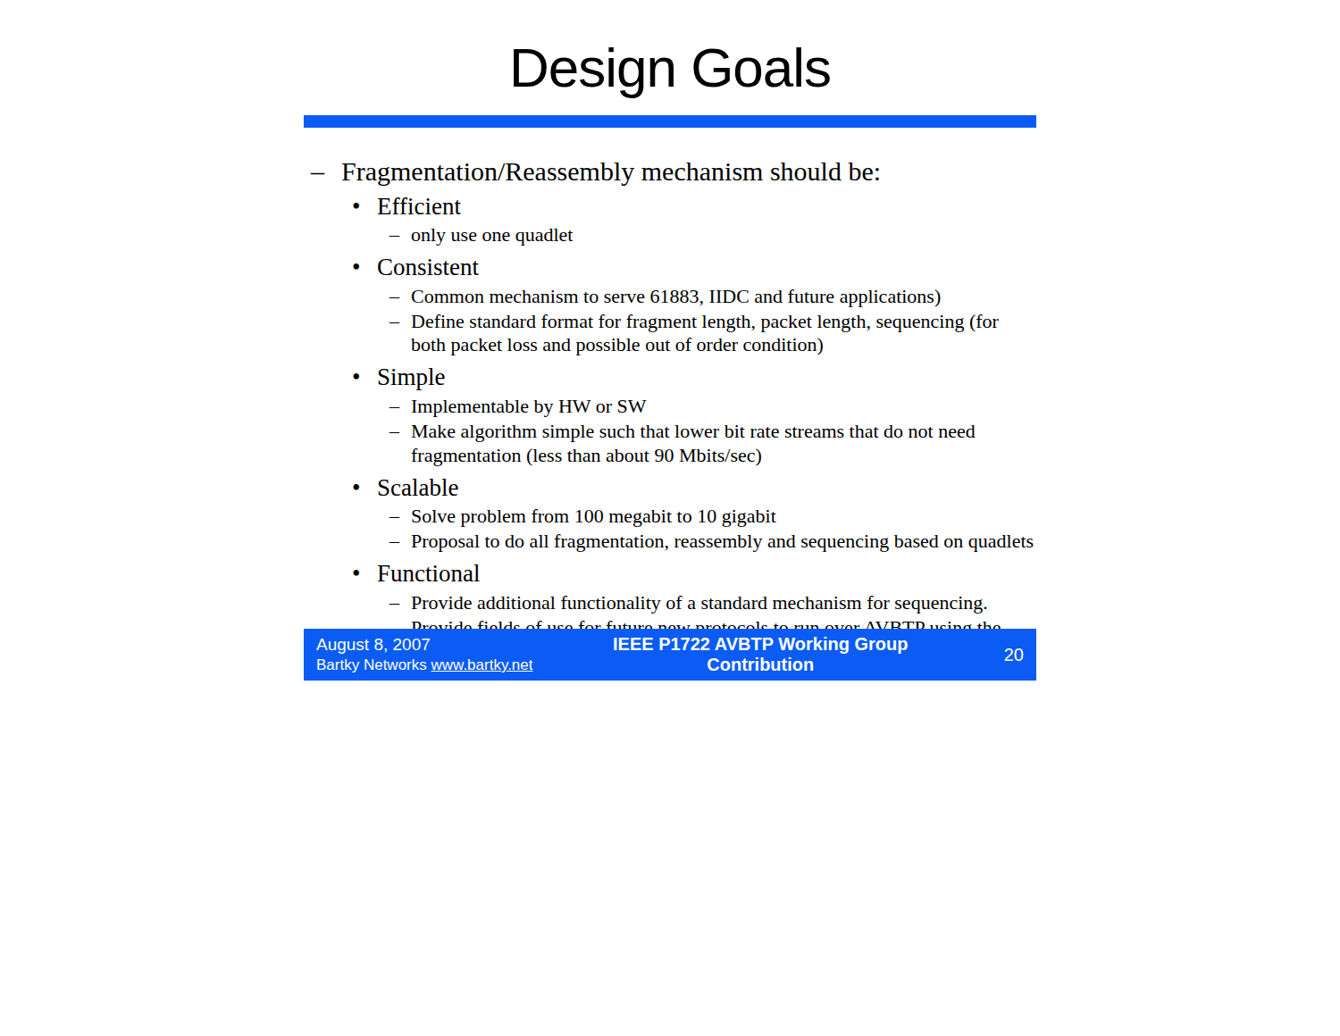Design Goals
Fragmentation/Reassembly mechanism should be:
Efficient
only use one quadlet
Consistent
Common mechanism to serve 61883, IIDC and future applications)
Define standard format for fragment length, packet length, sequencing (for both packet loss and possible out of order condition)
Simple
Implementable by HW or SW
Make algorithm simple such that lower bit rate streams that do not need fragmentation (less than about 90 Mbits/sec)
Scalable
Solve problem from 100 megabit to 10 gigabit
Proposal to do all fragmentation, reassembly and sequencing based on quadlets
Functional
Provide additional functionality of a standard mechanism for sequencing.
Provide fields of use for future new protocols to run over AVBTP using the same mechanism.
August 8, 2007
Bartky Networks www.bartky.net
IEEE P1722 AVBTP Working Group
Contribution
20